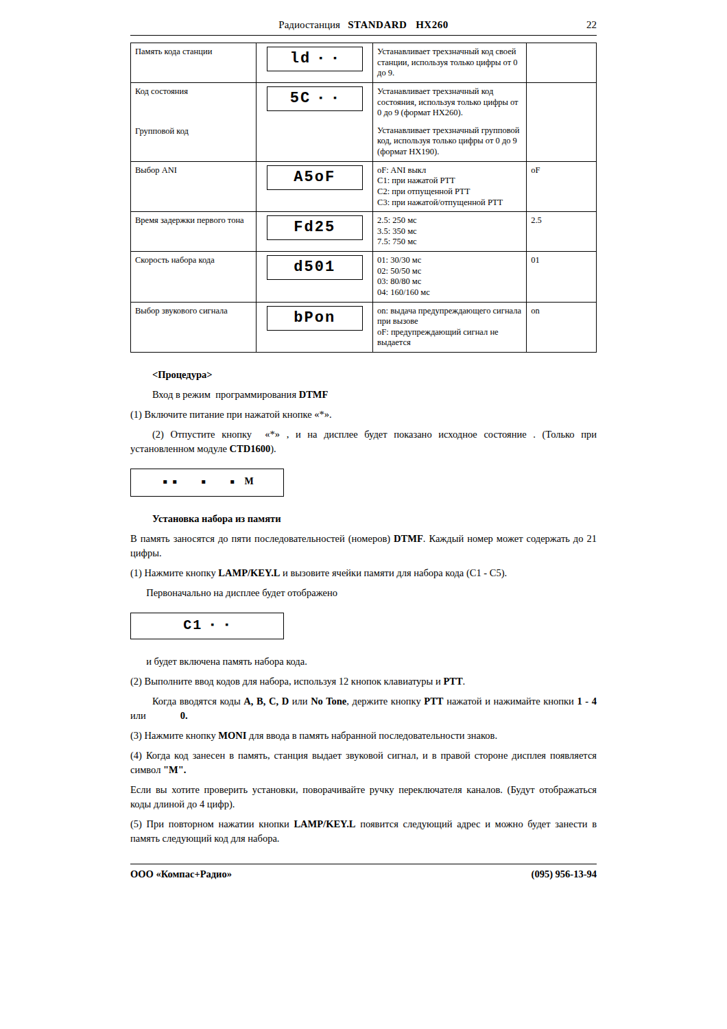Радиостанция STANDARD HX260
22
| Память кода станции | ld ▪ ▪ | Устанавливает трехзначный код своей станции, используя только цифры от 0 до 9. | |
| Код состояния Групповой код | 5C ▪ ▪ | Устанавливает трехзначный код состояния, используя только цифры от 0 до 9 (формат HX260). Устанавливает трехзначный групповой код, используя только цифры от 0 до 9 (формат HX190). | |
| Выбор ANI | A5oF | oF: ANI выкл C1: при нажатой PTT C2: при отпущенной PTT C3: при нажатой/отпущенной PTT | oF |
| Время задержки первого тона | Fd25 | 2.5: 250 мс 3.5: 350 мс 7.5: 750 мс | 2.5 |
| Скорость набора кода | d501 | 01: 30/30 мс 02: 50/50 мс 03: 80/80 мс 04: 160/160 мс | 01 |
| Выбор звукового сигнала | bPon | on: выдача предупреждающего сигнала при вызове oF: предупреждающий сигнал не выдается | on |
<Процедура>
Вход в режим программирования DTMF
(1) Включите питание при нажатой кнопке «*».
(2) Отпустите кнопку «*» , и на дисплее будет показано исходное состояние . (Только при установленном модуле CTD1600).
▪▪ ▪ ▪M
Установка набора из памяти
В память заносятся до пяти последовательностей (номеров) DTMF. Каждый номер может содержать до 21 цифры.
(1) Нажмите кнопку LAMP/KEY.L и вызовите ячейки памяти для набора кода (C1 - C5).
Первоначально на дисплее будет отображено
C1 ▪ ▪
и будет включена память набора кода.
(2) Выполните ввод кодов для набора, используя 12 кнопок клавиатуры и PTT.
Когда вводятся коды A, B, C, D или No Tone, держите кнопку PTT нажатой и нажимайте кнопки 1 - 4 или 0.
(3) Нажмите кнопку MONI для ввода в память набранной последовательности знаков.
(4) Когда код занесен в память, станция выдает звуковой сигнал, и в правой стороне дисплея появляется символ "M".
Если вы хотите проверить установки, поворачивайте ручку переключателя каналов. (Будут отображаться коды длиной до 4 цифр).
(5) При повторном нажатии кнопки LAMP/KEY.L появится следующий адрес и можно будет занести в память следующий код для набора.
ООО «Компас+Радио»
(095) 956-13-94